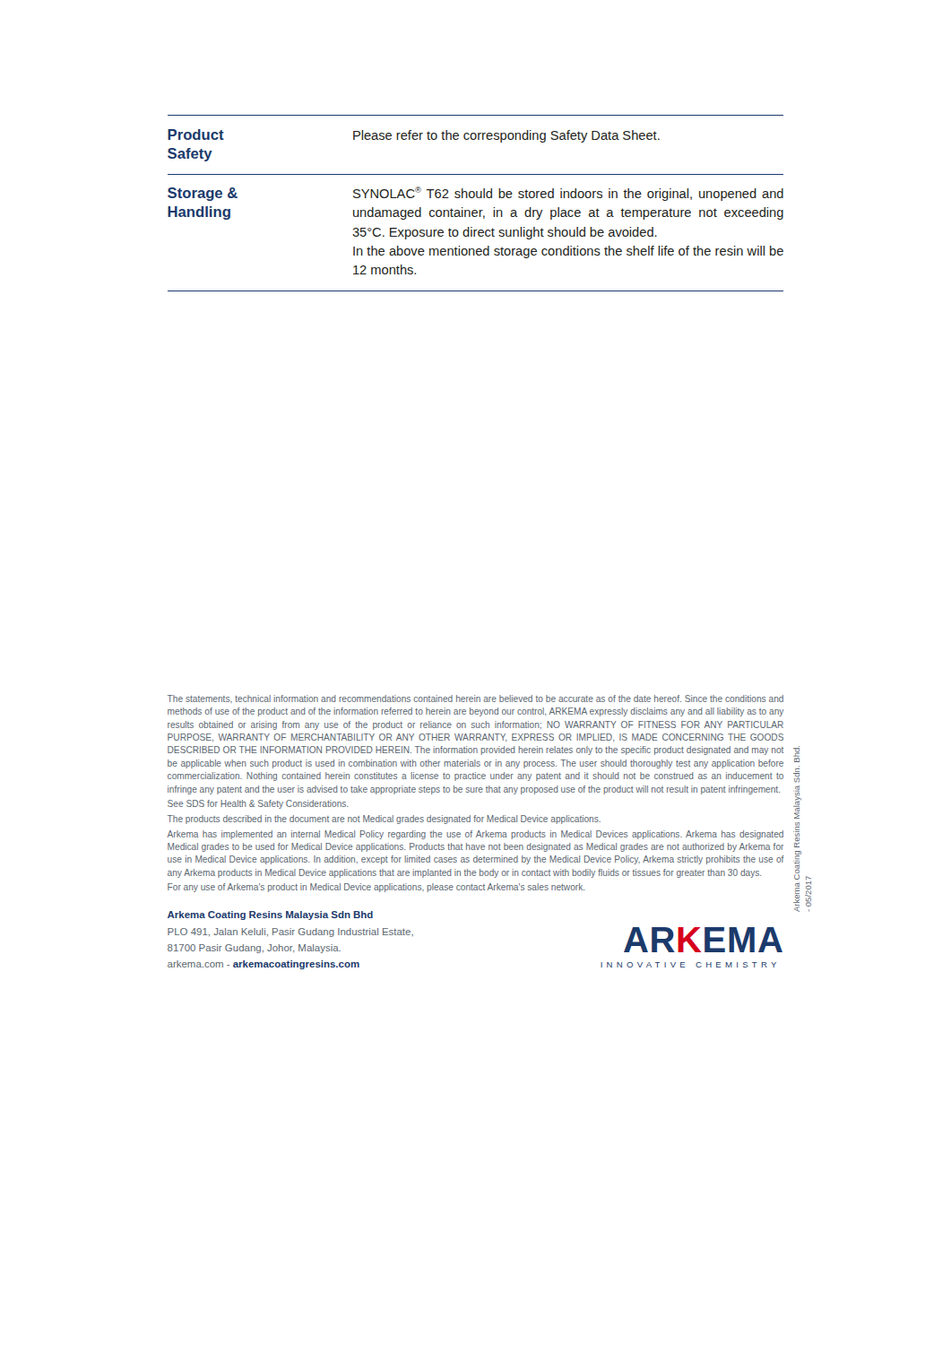| Product Safety | Please refer to the corresponding Safety Data Sheet. |
| Storage & Handling | SYNOLAC ® T62 should be stored indoors in the original, unopened and undamaged container, in a dry place at a temperature not exceeding 35°C. Exposure to direct sunlight should be avoided. In the above mentioned storage conditions the shelf life of the resin will be 12 months. |
The statements, technical information and recommendations contained herein are believed to be accurate as of the date hereof. Since the conditions and methods of use of the product and of the information referred to herein are beyond our control, ARKEMA expressly disclaims any and all liability as to any results obtained or arising from any use of the product or reliance on such information; NO WARRANTY OF FITNESS FOR ANY PARTICULAR PURPOSE, WARRANTY OF MERCHANTABILITY OR ANY OTHER WARRANTY, EXPRESS OR IMPLIED, IS MADE CONCERNING THE GOODS DESCRIBED OR THE INFORMATION PROVIDED HEREIN. The information provided herein relates only to the specific product designated and may not be applicable when such product is used in combination with other materials or in any process. The user should thoroughly test any application before commercialization. Nothing contained herein constitutes a license to practice under any patent and it should not be construed as an inducement to infringe any patent and the user is advised to take appropriate steps to be sure that any proposed use of the product will not result in patent infringement.
See SDS for Health & Safety Considerations.
The products described in the document are not Medical grades designated for Medical Device applications.
Arkema has implemented an internal Medical Policy regarding the use of Arkema products in Medical Devices applications. Arkema has designated Medical grades to be used for Medical Device applications. Products that have not been designated as Medical grades are not authorized by Arkema for use in Medical Device applications. In addition, except for limited cases as determined by the Medical Device Policy, Arkema strictly prohibits the use of any Arkema products in Medical Device applications that are implanted in the body or in contact with bodily fluids or tissues for greater than 30 days.
For any use of Arkema's product in Medical Device applications, please contact Arkema's sales network.
Arkema Coating Resins Malaysia Sdn Bhd
PLO 491, Jalan Keluli, Pasir Gudang Industrial Estate,
81700 Pasir Gudang, Johor, Malaysia.
arkema.com - arkemacoatingresins.com
ARKEMA
INNOVATIVE CHEMISTRY
Arkema Coating Resins Malaysia Sdn. Bhd.
- 05/2017